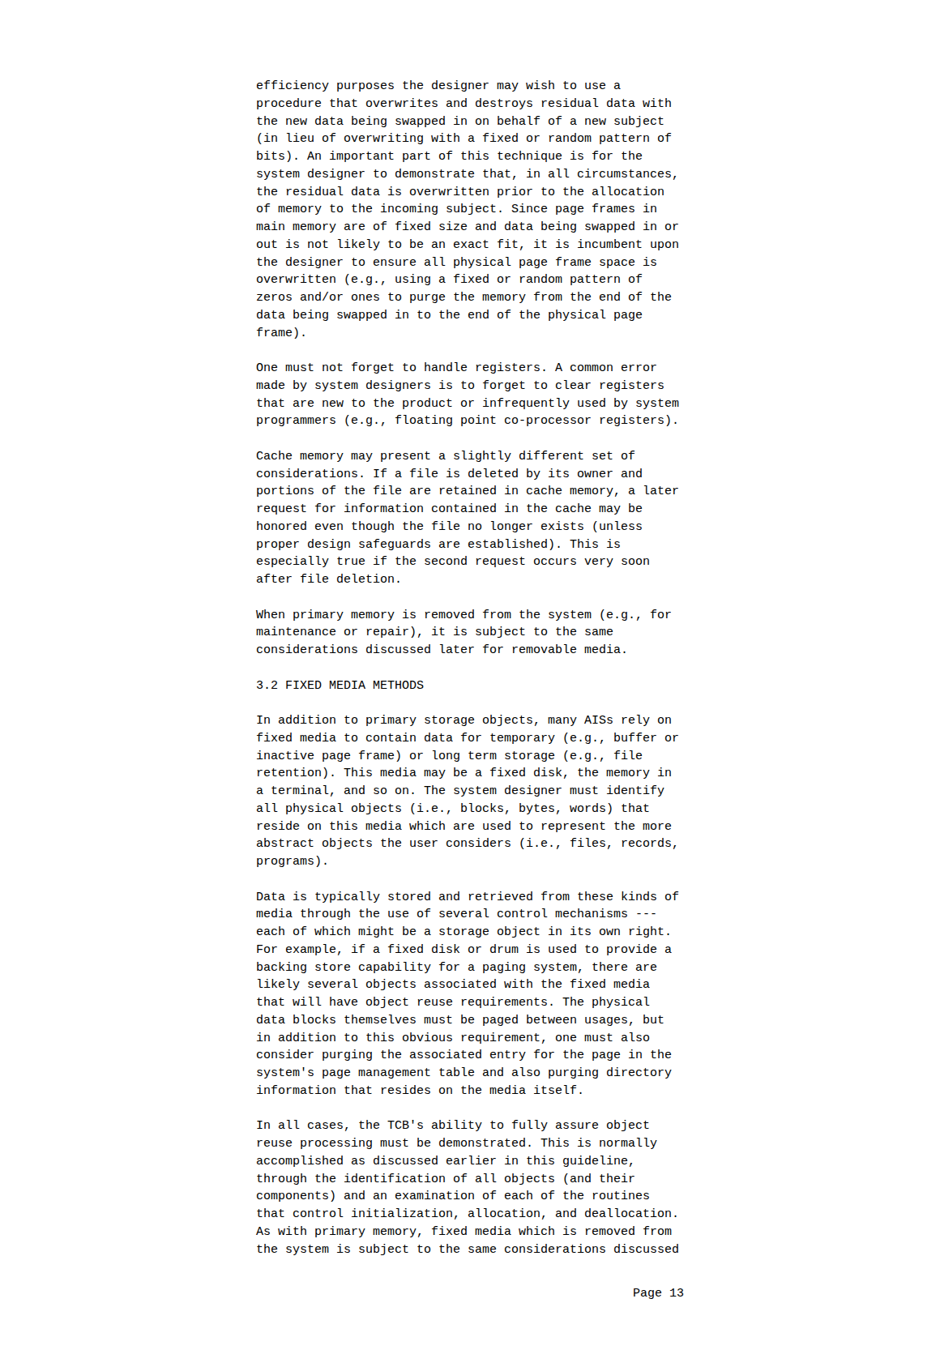efficiency purposes the designer may wish to use a procedure that overwrites and destroys residual data with the new data being swapped in on behalf of a new subject (in lieu of overwriting with a fixed or random pattern of bits). An important part of this technique is for the system designer to demonstrate that, in all circumstances, the residual data is overwritten prior to the allocation of memory to the incoming subject. Since page frames in main memory are of fixed size and data being swapped in or out is not likely to be an exact fit, it is incumbent upon the designer to ensure all physical page frame space is overwritten (e.g., using a fixed or random pattern of zeros and/or ones to purge the memory from the end of the data being swapped in to the end of the physical page frame).
One must not forget to handle registers. A common error made by system designers is to forget to clear registers that are new to the product or infrequently used by system programmers (e.g., floating point co-processor registers).
Cache memory may present a slightly different set of considerations. If a file is deleted by its owner and portions of the file are retained in cache memory, a later request for information contained in the cache may be honored even though the file no longer exists (unless proper design safeguards are established). This is especially true if the second request occurs very soon after file deletion.
When primary memory is removed from the system (e.g., for maintenance or repair), it is subject to the same considerations discussed later for removable media.
3.2 FIXED MEDIA METHODS
In addition to primary storage objects, many AISs rely on fixed media to contain data for temporary (e.g., buffer or inactive page frame) or long term storage (e.g., file retention). This media may be a fixed disk, the memory in a terminal, and so on. The system designer must identify all physical objects (i.e., blocks, bytes, words) that reside on this media which are used to represent the more abstract objects the user considers (i.e., files, records, programs).
Data is typically stored and retrieved from these kinds of media through the use of several control mechanisms ---each of which might be a storage object in its own right. For example, if a fixed disk or drum is used to provide a backing store capability for a paging system, there are likely several objects associated with the fixed media that will have object reuse requirements. The physical data blocks themselves must be paged between usages, but in addition to this obvious requirement, one must also consider purging the associated entry for the page in the system's page management table and also purging directory information that resides on the media itself.
In all cases, the TCB's ability to fully assure object reuse processing must be demonstrated. This is normally accomplished as discussed earlier in this guideline, through the identification of all objects (and their components) and an examination of each of the routines that control initialization, allocation, and deallocation. As with primary memory, fixed media which is removed from the system is subject to the same considerations discussed
Page 13